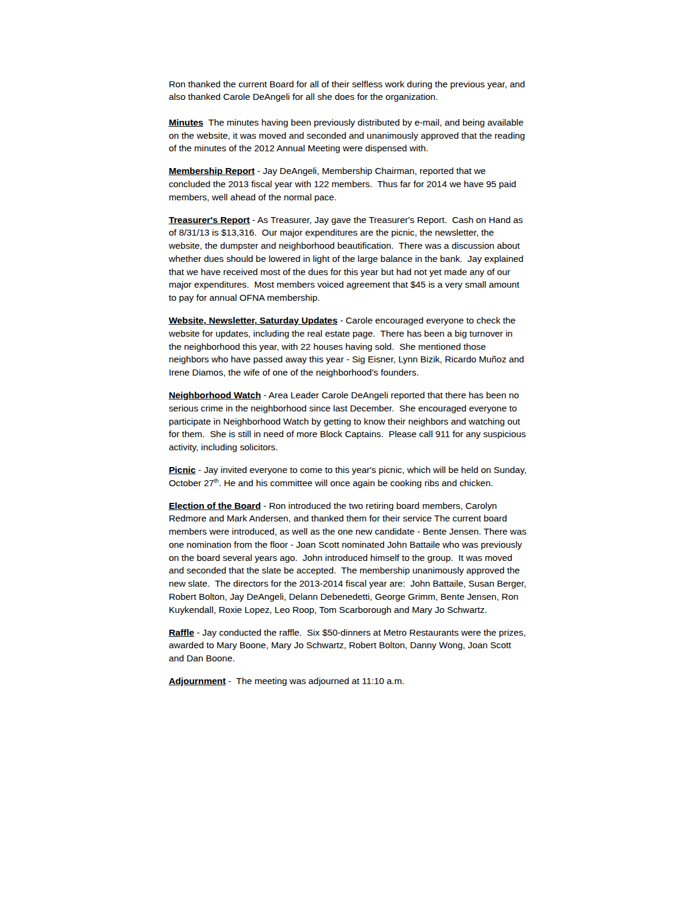Ron thanked the current Board for all of their selfless work during the previous year, and also thanked Carole DeAngeli for all she does for the organization.
Minutes The minutes having been previously distributed by e-mail, and being available on the website, it was moved and seconded and unanimously approved that the reading of the minutes of the 2012 Annual Meeting were dispensed with.
Membership Report - Jay DeAngeli, Membership Chairman, reported that we concluded the 2013 fiscal year with 122 members. Thus far for 2014 we have 95 paid members, well ahead of the normal pace.
Treasurer's Report - As Treasurer, Jay gave the Treasurer's Report. Cash on Hand as of 8/31/13 is $13,316. Our major expenditures are the picnic, the newsletter, the website, the dumpster and neighborhood beautification. There was a discussion about whether dues should be lowered in light of the large balance in the bank. Jay explained that we have received most of the dues for this year but had not yet made any of our major expenditures. Most members voiced agreement that $45 is a very small amount to pay for annual OFNA membership.
Website, Newsletter, Saturday Updates - Carole encouraged everyone to check the website for updates, including the real estate page. There has been a big turnover in the neighborhood this year, with 22 houses having sold. She mentioned those neighbors who have passed away this year - Sig Eisner, Lynn Bizik, Ricardo Muñoz and Irene Diamos, the wife of one of the neighborhood's founders.
Neighborhood Watch - Area Leader Carole DeAngeli reported that there has been no serious crime in the neighborhood since last December. She encouraged everyone to participate in Neighborhood Watch by getting to know their neighbors and watching out for them. She is still in need of more Block Captains. Please call 911 for any suspicious activity, including solicitors.
Picnic - Jay invited everyone to come to this year's picnic, which will be held on Sunday, October 27th. He and his committee will once again be cooking ribs and chicken.
Election of the Board - Ron introduced the two retiring board members, Carolyn Redmore and Mark Andersen, and thanked them for their service The current board members were introduced, as well as the one new candidate - Bente Jensen. There was one nomination from the floor - Joan Scott nominated John Battaile who was previously on the board several years ago. John introduced himself to the group. It was moved and seconded that the slate be accepted. The membership unanimously approved the new slate. The directors for the 2013-2014 fiscal year are: John Battaile, Susan Berger, Robert Bolton, Jay DeAngeli, Delann Debenedetti, George Grimm, Bente Jensen, Ron Kuykendall, Roxie Lopez, Leo Roop, Tom Scarborough and Mary Jo Schwartz.
Raffle - Jay conducted the raffle. Six $50-dinners at Metro Restaurants were the prizes, awarded to Mary Boone, Mary Jo Schwartz, Robert Bolton, Danny Wong, Joan Scott and Dan Boone.
Adjournment - The meeting was adjourned at 11:10 a.m.